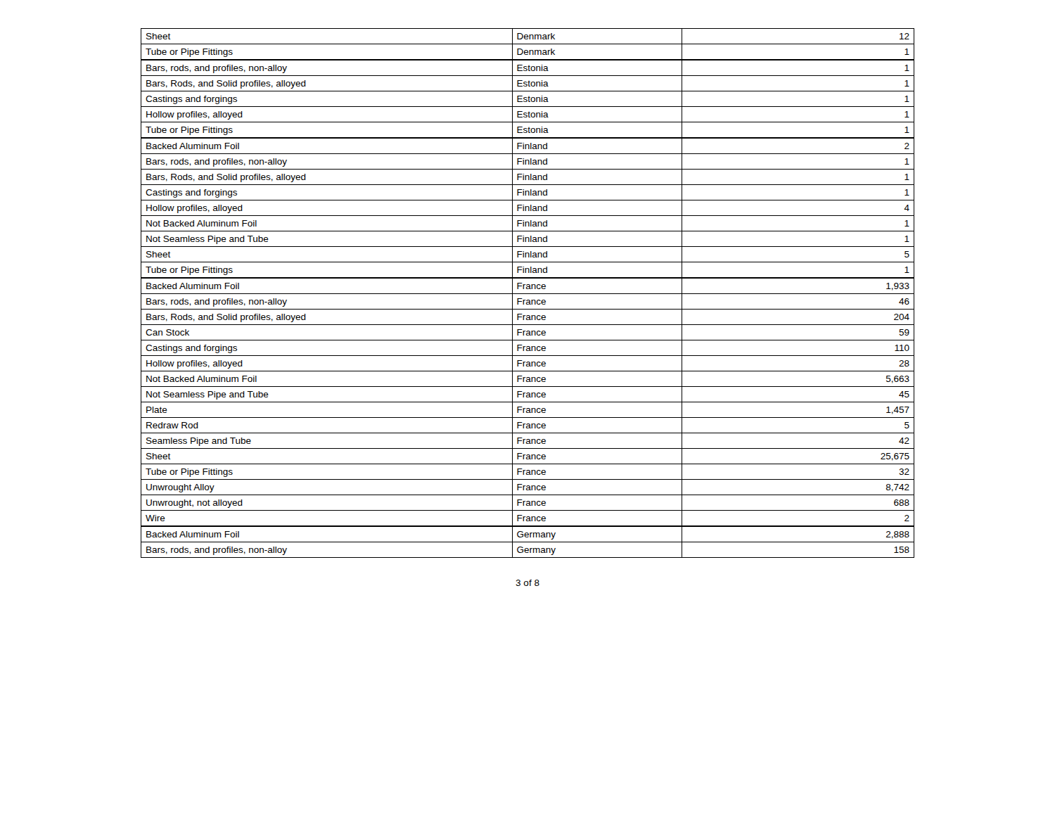| Sheet | Denmark | 12 |
| Tube or Pipe Fittings | Denmark | 1 |
| Bars, rods, and profiles, non-alloy | Estonia | 1 |
| Bars, Rods, and Solid profiles, alloyed | Estonia | 1 |
| Castings and forgings | Estonia | 1 |
| Hollow profiles, alloyed | Estonia | 1 |
| Tube or Pipe Fittings | Estonia | 1 |
| Backed Aluminum Foil | Finland | 2 |
| Bars, rods, and profiles, non-alloy | Finland | 1 |
| Bars, Rods, and Solid profiles, alloyed | Finland | 1 |
| Castings and forgings | Finland | 1 |
| Hollow profiles, alloyed | Finland | 4 |
| Not Backed Aluminum Foil | Finland | 1 |
| Not Seamless Pipe and Tube | Finland | 1 |
| Sheet | Finland | 5 |
| Tube or Pipe Fittings | Finland | 1 |
| Backed Aluminum Foil | France | 1,933 |
| Bars, rods, and profiles, non-alloy | France | 46 |
| Bars, Rods, and Solid profiles, alloyed | France | 204 |
| Can Stock | France | 59 |
| Castings and forgings | France | 110 |
| Hollow profiles, alloyed | France | 28 |
| Not Backed Aluminum Foil | France | 5,663 |
| Not Seamless Pipe and Tube | France | 45 |
| Plate | France | 1,457 |
| Redraw Rod | France | 5 |
| Seamless Pipe and Tube | France | 42 |
| Sheet | France | 25,675 |
| Tube or Pipe Fittings | France | 32 |
| Unwrought Alloy | France | 8,742 |
| Unwrought, not alloyed | France | 688 |
| Wire | France | 2 |
| Backed Aluminum Foil | Germany | 2,888 |
| Bars, rods, and profiles, non-alloy | Germany | 158 |
3 of 8